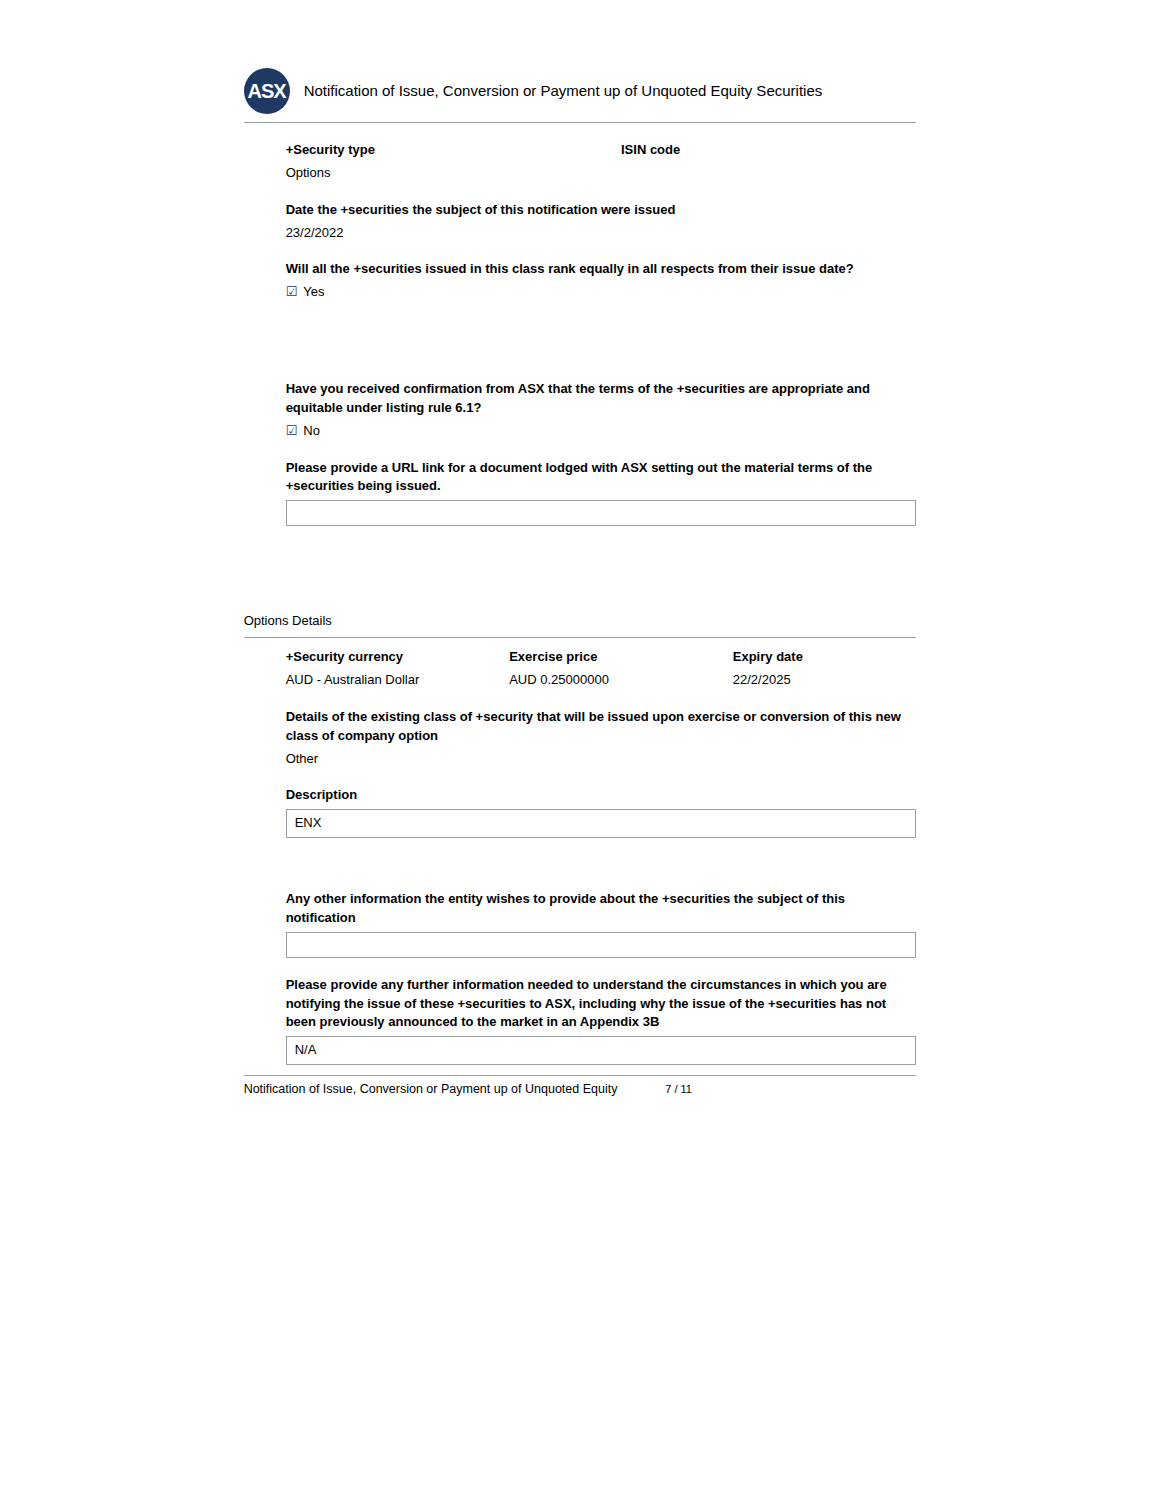ASX
Notification of Issue, Conversion or Payment up of Unquoted Equity Securities
+Security type
Options
ISIN code
Date the +securities the subject of this notification were issued
23/2/2022
Will all the +securities issued in this class rank equally in all respects from their issue date?
☑Yes
Have you received confirmation from ASX that the terms of the +securities are appropriate and equitable under listing rule 6.1?
☑No
Please provide a URL link for a document lodged with ASX setting out the material terms of the +securities being issued.
Options Details
+Security currency
AUD - Australian Dollar
Exercise price
AUD 0.25000000
Expiry date
22/2/2025
Details of the existing class of +security that will be issued upon exercise or conversion of this new class of company option
Other
Description
ENX
Any other information the entity wishes to provide about the +securities the subject of this notification
Please provide any further information needed to understand the circumstances in which you are notifying the issue of these +securities to ASX, including why the issue of the +securities has not been previously announced to the market in an Appendix 3B
N/A
Notification of Issue, Conversion or Payment up of Unquoted Equity Securities
7 / 11